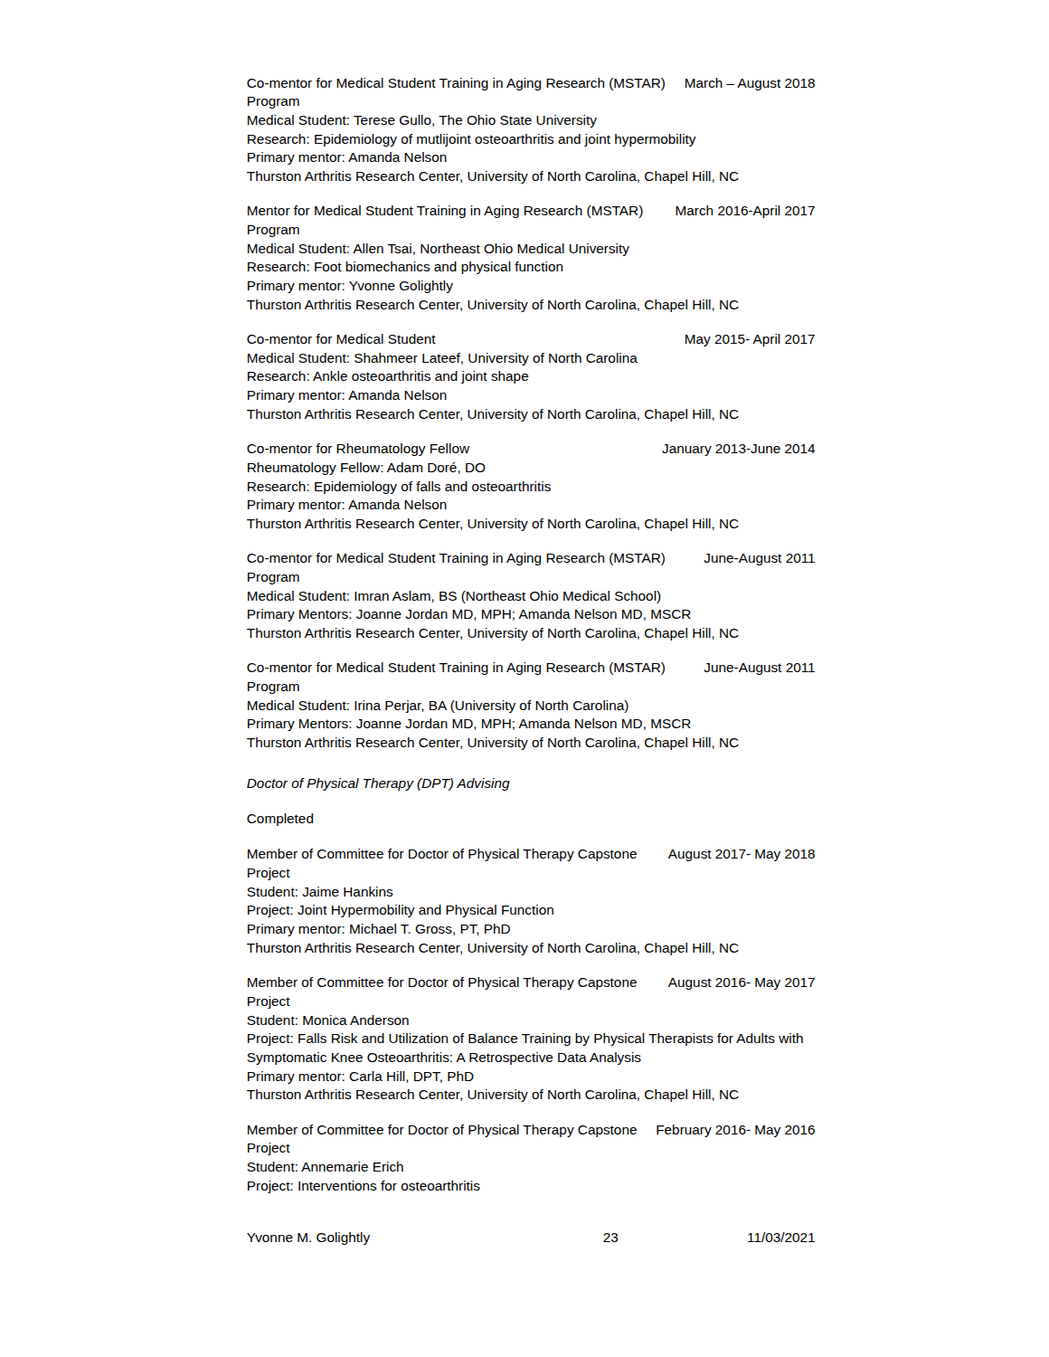Co-mentor for Medical Student Training in Aging Research (MSTAR) Program March – August 2018
Medical Student: Terese Gullo, The Ohio State University Research: Epidemiology of mutlijoint osteoarthritis and joint hypermobility Primary mentor: Amanda Nelson Thurston Arthritis Research Center, University of North Carolina, Chapel Hill, NC
Mentor for Medical Student Training in Aging Research (MSTAR) Program March 2016-April 2017
Medical Student: Allen Tsai, Northeast Ohio Medical University Research: Foot biomechanics and physical function Primary mentor: Yvonne Golightly Thurston Arthritis Research Center, University of North Carolina, Chapel Hill, NC
Co-mentor for Medical Student May 2015- April 2017
Medical Student: Shahmeer Lateef, University of North Carolina Research: Ankle osteoarthritis and joint shape Primary mentor: Amanda Nelson Thurston Arthritis Research Center, University of North Carolina, Chapel Hill, NC
Co-mentor for Rheumatology Fellow January 2013-June 2014
Rheumatology Fellow: Adam Doré, DO Research: Epidemiology of falls and osteoarthritis Primary mentor: Amanda Nelson Thurston Arthritis Research Center, University of North Carolina, Chapel Hill, NC
Co-mentor for Medical Student Training in Aging Research (MSTAR) Program June-August 2011
Medical Student: Imran Aslam, BS (Northeast Ohio Medical School) Primary Mentors: Joanne Jordan MD, MPH; Amanda Nelson MD, MSCR Thurston Arthritis Research Center, University of North Carolina, Chapel Hill, NC
Co-mentor for Medical Student Training in Aging Research (MSTAR) Program June-August 2011
Medical Student: Irina Perjar, BA (University of North Carolina) Primary Mentors: Joanne Jordan MD, MPH; Amanda Nelson MD, MSCR Thurston Arthritis Research Center, University of North Carolina, Chapel Hill, NC
Doctor of Physical Therapy (DPT) Advising
Completed
Member of Committee for Doctor of Physical Therapy Capstone Project August 2017- May 2018
Student: Jaime Hankins Project: Joint Hypermobility and Physical Function Primary mentor: Michael T. Gross, PT, PhD Thurston Arthritis Research Center, University of North Carolina, Chapel Hill, NC
Member of Committee for Doctor of Physical Therapy Capstone Project August 2016- May 2017
Student: Monica Anderson Project: Falls Risk and Utilization of Balance Training by Physical Therapists for Adults with Symptomatic Knee Osteoarthritis: A Retrospective Data Analysis Primary mentor: Carla Hill, DPT, PhD Thurston Arthritis Research Center, University of North Carolina, Chapel Hill, NC
Member of Committee for Doctor of Physical Therapy Capstone Project February 2016- May 2016
Student: Annemarie Erich Project: Interventions for osteoarthritis
Yvonne M. Golightly 23 11/03/2021